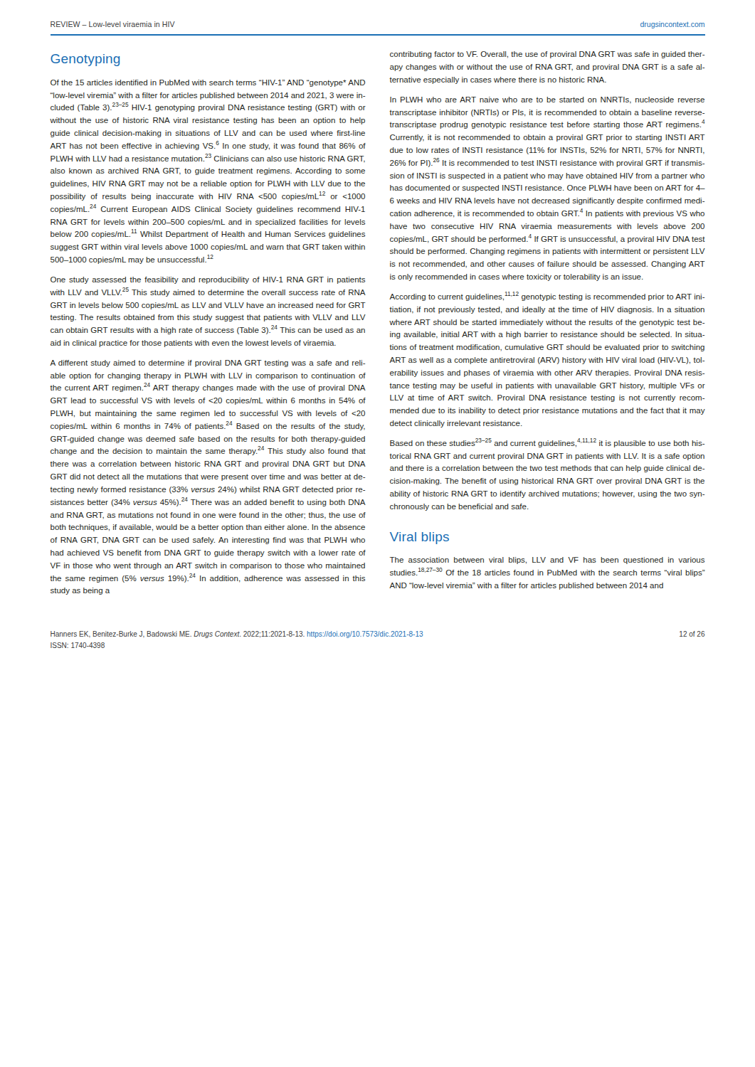REVIEW – Low-level viraemia in HIV
drugsincontext.com
Genotyping
Of the 15 articles identified in PubMed with search terms “HIV-1” AND “genotype* AND “low-level viremia” with a filter for articles published between 2014 and 2021, 3 were included (Table 3).23–25 HIV-1 genotyping proviral DNA resistance testing (GRT) with or without the use of historic RNA viral resistance testing has been an option to help guide clinical decision-making in situations of LLV and can be used where first-line ART has not been effective in achieving VS.6 In one study, it was found that 86% of PLWH with LLV had a resistance mutation.23 Clinicians can also use historic RNA GRT, also known as archived RNA GRT, to guide treatment regimens. According to some guidelines, HIV RNA GRT may not be a reliable option for PLWH with LLV due to the possibility of results being inaccurate with HIV RNA <500 copies/mL12 or <1000 copies/mL.24 Current European AIDS Clinical Society guidelines recommend HIV-1 RNA GRT for levels within 200–500 copies/mL and in specialized facilities for levels below 200 copies/mL.11 Whilst Department of Health and Human Services guidelines suggest GRT within viral levels above 1000 copies/mL and warn that GRT taken within 500–1000 copies/mL may be unsuccessful.12
One study assessed the feasibility and reproducibility of HIV-1 RNA GRT in patients with LLV and VLLV.25 This study aimed to determine the overall success rate of RNA GRT in levels below 500 copies/mL as LLV and VLLV have an increased need for GRT testing. The results obtained from this study suggest that patients with VLLV and LLV can obtain GRT results with a high rate of success (Table 3).24 This can be used as an aid in clinical practice for those patients with even the lowest levels of viraemia.
A different study aimed to determine if proviral DNA GRT testing was a safe and reliable option for changing therapy in PLWH with LLV in comparison to continuation of the current ART regimen.24 ART therapy changes made with the use of proviral DNA GRT lead to successful VS with levels of <20 copies/mL within 6 months in 54% of PLWH, but maintaining the same regimen led to successful VS with levels of <20 copies/mL within 6 months in 74% of patients.24 Based on the results of the study, GRT-guided change was deemed safe based on the results for both therapy-guided change and the decision to maintain the same therapy.24 This study also found that there was a correlation between historic RNA GRT and proviral DNA GRT but DNA GRT did not detect all the mutations that were present over time and was better at detecting newly formed resistance (33% versus 24%) whilst RNA GRT detected prior resistances better (34% versus 45%).24 There was an added benefit to using both DNA and RNA GRT, as mutations not found in one were found in the other; thus, the use of both techniques, if available, would be a better option than either alone. In the absence of RNA GRT, DNA GRT can be used safely. An interesting find was that PLWH who had achieved VS benefit from DNA GRT to guide therapy switch with a lower rate of VF in those who went through an ART switch in comparison to those who maintained the same regimen (5% versus 19%).24 In addition, adherence was assessed in this study as being a
contributing factor to VF. Overall, the use of proviral DNA GRT was safe in guided therapy changes with or without the use of RNA GRT, and proviral DNA GRT is a safe alternative especially in cases where there is no historic RNA.
In PLWH who are ART naive who are to be started on NNRTIs, nucleoside reverse transcriptase inhibitor (NRTIs) or PIs, it is recommended to obtain a baseline reverse-transcriptase prodrug genotypic resistance test before starting those ART regimens.4 Currently, it is not recommended to obtain a proviral GRT prior to starting INSTI ART due to low rates of INSTI resistance (11% for INSTIs, 52% for NRTI, 57% for NNRTI, 26% for PI).26 It is recommended to test INSTI resistance with proviral GRT if transmission of INSTI is suspected in a patient who may have obtained HIV from a partner who has documented or suspected INSTI resistance. Once PLWH have been on ART for 4–6 weeks and HIV RNA levels have not decreased significantly despite confirmed medication adherence, it is recommended to obtain GRT.4 In patients with previous VS who have two consecutive HIV RNA viraemia measurements with levels above 200 copies/mL, GRT should be performed.4 If GRT is unsuccessful, a proviral HIV DNA test should be performed. Changing regimens in patients with intermittent or persistent LLV is not recommended, and other causes of failure should be assessed. Changing ART is only recommended in cases where toxicity or tolerability is an issue.
According to current guidelines,11,12 genotypic testing is recommended prior to ART initiation, if not previously tested, and ideally at the time of HIV diagnosis. In a situation where ART should be started immediately without the results of the genotypic test being available, initial ART with a high barrier to resistance should be selected. In situations of treatment modification, cumulative GRT should be evaluated prior to switching ART as well as a complete antiretroviral (ARV) history with HIV viral load (HIV-VL), tolerability issues and phases of viraemia with other ARV therapies. Proviral DNA resistance testing may be useful in patients with unavailable GRT history, multiple VFs or LLV at time of ART switch. Proviral DNA resistance testing is not currently recommended due to its inability to detect prior resistance mutations and the fact that it may detect clinically irrelevant resistance.
Based on these studies23–25 and current guidelines,4,11,12 it is plausible to use both historical RNA GRT and current proviral DNA GRT in patients with LLV. It is a safe option and there is a correlation between the two test methods that can help guide clinical decision-making. The benefit of using historical RNA GRT over proviral DNA GRT is the ability of historic RNA GRT to identify archived mutations; however, using the two synchronously can be beneficial and safe.
Viral blips
The association between viral blips, LLV and VF has been questioned in various studies.18,27–30 Of the 18 articles found in PubMed with the search terms “viral blips” AND “low-level viremia” with a filter for articles published between 2014 and
Hanners EK, Benitez-Burke J, Badowski ME. Drugs Context. 2022;11:2021-8-13. https://doi.org/10.7573/dic.2021-8-13 ISSN: 1740-4398
12 of 26